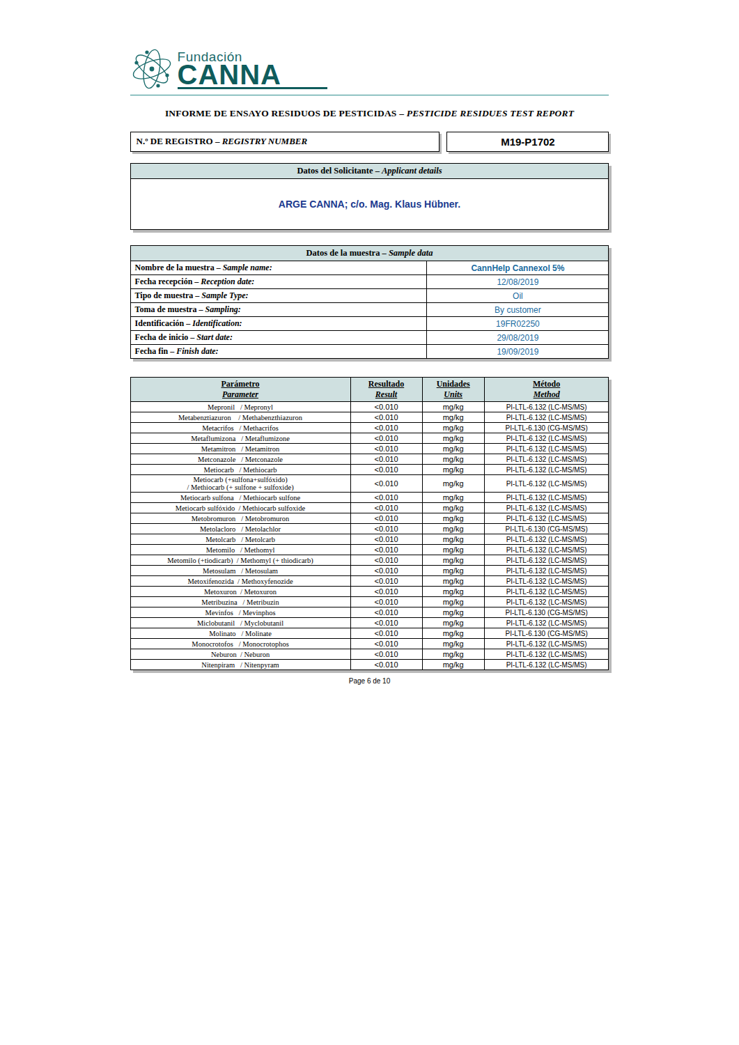Fundación
CANNA
INFORME DE ENSAYO RESIDUOS DE PESTICIDAS – PESTICIDE RESIDUES TEST REPORT
N.º DE REGISTRO – REGISTRY NUMBER
M19-P1702
Datos del Solicitante – Applicant details
ARGE CANNA; c/o. Mag. Klaus Hübner.
| Datos de la muestra – Sample data |
| --- |
| Nombre de la muestra – Sample name: | CannHelp Cannexol 5% |
| Fecha recepción – Reception date: | 12/08/2019 |
| Tipo de muestra – Sample Type: | Oil |
| Toma de muestra – Sampling: | By customer |
| Identificación – Identification: | 19FR02250 |
| Fecha de inicio – Start date: | 29/08/2019 |
| Fecha fin – Finish date: | 19/09/2019 |
| Parámetro Parameter | Resultado Result | Unidades Units | Método Method |
| --- | --- | --- | --- |
| Mepronil / Mepronyl | <0.010 | mg/kg | PI-LTL-6.132 (LC-MS/MS) |
| Metabenztiazuron / Methabenzthiazuron | <0.010 | mg/kg | PI-LTL-6.132 (LC-MS/MS) |
| Metacrifos / Methacrifos | <0.010 | mg/kg | PI-LTL-6.130 (CG-MS/MS) |
| Metaflumizona / Metaflumizone | <0.010 | mg/kg | PI-LTL-6.132 (LC-MS/MS) |
| Metamitron / Metamitron | <0.010 | mg/kg | PI-LTL-6.132 (LC-MS/MS) |
| Metconazole / Metconazole | <0.010 | mg/kg | PI-LTL-6.132 (LC-MS/MS) |
| Metiocarb / Methiocarb | <0.010 | mg/kg | PI-LTL-6.132 (LC-MS/MS) |
| Metiocarb (+sulfona+sulfóxido) / Methiocarb (+ sulfone + sulfoxide) | <0.010 | mg/kg | PI-LTL-6.132 (LC-MS/MS) |
| Metiocarb sulfona / Methiocarb sulfone | <0.010 | mg/kg | PI-LTL-6.132 (LC-MS/MS) |
| Metiocarb sulfóxido / Methiocarb sulfoxide | <0.010 | mg/kg | PI-LTL-6.132 (LC-MS/MS) |
| Metobromuron / Metobromuron | <0.010 | mg/kg | PI-LTL-6.132 (LC-MS/MS) |
| Metolacloro / Metolachlor | <0.010 | mg/kg | PI-LTL-6.130 (CG-MS/MS) |
| Metolcarb / Metolcarb | <0.010 | mg/kg | PI-LTL-6.132 (LC-MS/MS) |
| Metomilo / Methomyl | <0.010 | mg/kg | PI-LTL-6.132 (LC-MS/MS) |
| Metomilo (+tiodicarb) / Methomyl (+ thiodicarb) | <0.010 | mg/kg | PI-LTL-6.132 (LC-MS/MS) |
| Metosulam / Metosulam | <0.010 | mg/kg | PI-LTL-6.132 (LC-MS/MS) |
| Metoxifenozida / Methoxyfenozide | <0.010 | mg/kg | PI-LTL-6.132 (LC-MS/MS) |
| Metoxuron / Metoxuron | <0.010 | mg/kg | PI-LTL-6.132 (LC-MS/MS) |
| Metribuzina / Metribuzin | <0.010 | mg/kg | PI-LTL-6.132 (LC-MS/MS) |
| Mevinfos / Mevinphos | <0.010 | mg/kg | PI-LTL-6.130 (CG-MS/MS) |
| Miclobutanil / Myclobutanil | <0.010 | mg/kg | PI-LTL-6.132 (LC-MS/MS) |
| Molinato / Molinate | <0.010 | mg/kg | PI-LTL-6.130 (CG-MS/MS) |
| Monocrotofos / Monocrotophos | <0.010 | mg/kg | PI-LTL-6.132 (LC-MS/MS) |
| Neburon / Neburon | <0.010 | mg/kg | PI-LTL-6.132 (LC-MS/MS) |
| Nitenpiram / Nitenpyram | <0.010 | mg/kg | PI-LTL-6.132 (LC-MS/MS) |
Page 6 de 10